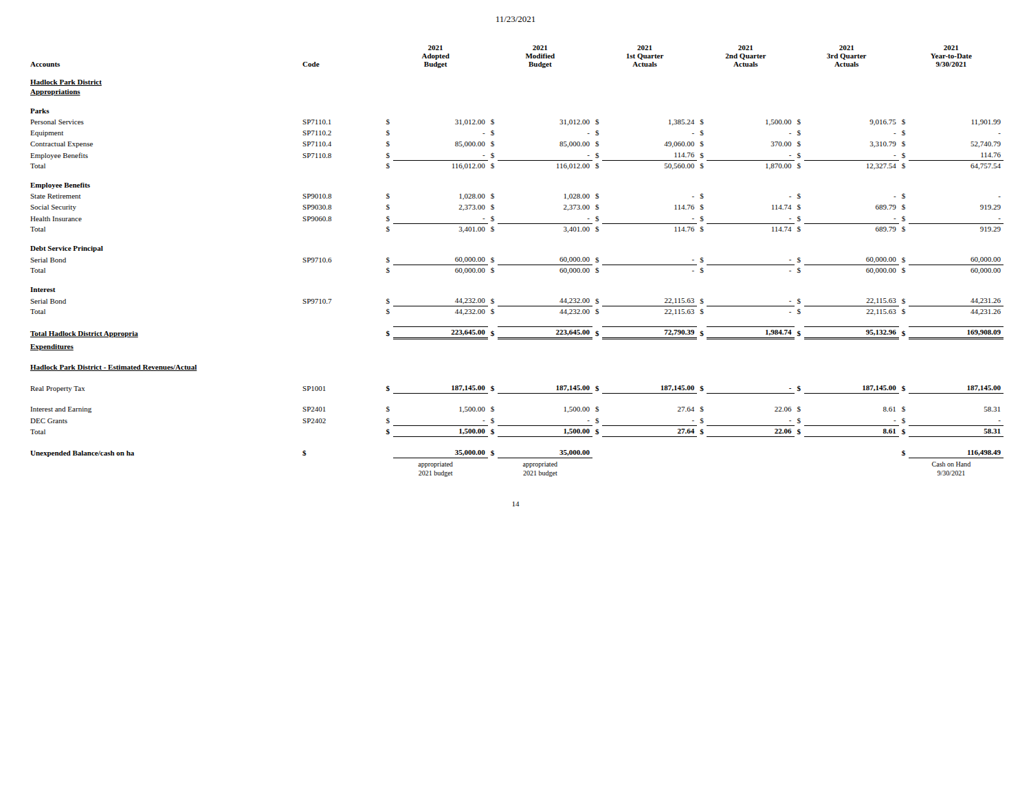11/23/2021
| Accounts | Code | 2021 Adopted Budget | 2021 Modified Budget | 2021 1st Quarter Actuals | 2021 2nd Quarter Actuals | 2021 3rd Quarter Actuals | 2021 Year-to-Date 9/30/2021 |
| --- | --- | --- | --- | --- | --- | --- | --- |
| Hadlock Park District |
| Appropriations |
| Parks |
| Personal Services | SP7110.1 | $ | 31,012.00 | $ | 31,012.00 | $ | 1,385.24 | $ | 1,500.00 | $ | 9,016.75 | $ | 11,901.99 |
| Equipment | SP7110.2 | $ | - | $ | - | $ | - | $ | - | $ | - | $ | - |
| Contractual Expense | SP7110.4 | $ | 85,000.00 | $ | 85,000.00 | $ | 49,060.00 | $ | 370.00 | $ | 3,310.79 | $ | 52,740.79 |
| Employee Benefits | SP7110.8 | $ | - | $ | - | $ | 114.76 | $ | - | $ | - | $ | 114.76 |
| Total | | $ | 116,012.00 | $ | 116,012.00 | $ | 50,560.00 | $ | 1,870.00 | $ | 12,327.54 | $ | 64,757.54 |
| Employee Benefits |
| State Retirement | SP9010.8 | $ | 1,028.00 | $ | 1,028.00 | $ | - | $ | - | $ | - | $ | - |
| Social Security | SP9030.8 | $ | 2,373.00 | $ | 2,373.00 | $ | 114.76 | $ | 114.74 | $ | 689.79 | $ | 919.29 |
| Health Insurance | SP9060.8 | $ | - | $ | - | $ | - | $ | - | $ | - | $ | - |
| Total | | $ | 3,401.00 | $ | 3,401.00 | $ | 114.76 | $ | 114.74 | $ | 689.79 | $ | 919.29 |
| Debt Service Principal |
| Serial Bond | SP9710.6 | $ | 60,000.00 | $ | 60,000.00 | $ | - | $ | - | $ | 60,000.00 | $ | 60,000.00 |
| Total | | $ | 60,000.00 | $ | 60,000.00 | $ | - | $ | - | $ | 60,000.00 | $ | 60,000.00 |
| Interest |
| Serial Bond | SP9710.7 | $ | 44,232.00 | $ | 44,232.00 | $ | 22,115.63 | $ | - | $ | 22,115.63 | $ | 44,231.26 |
| Total | | $ | 44,232.00 | $ | 44,232.00 | $ | 22,115.63 | $ | - | $ | 22,115.63 | $ | 44,231.26 |
| Total Hadlock District Appropria | | $ | 223,645.00 | $ | 223,645.00 | $ | 72,790.39 | $ | 1,984.74 | $ | 95,132.96 | $ | 169,908.09 |
| Expenditures |
| Hadlock Park District - Estimated Revenues/Actual |
| Real Property Tax | SP1001 | $ | 187,145.00 | $ | 187,145.00 | $ | 187,145.00 | $ | - | $ | 187,145.00 | $ | 187,145.00 |
| Interest and Earning | SP2401 | $ | 1,500.00 | $ | 1,500.00 | $ | 27.64 | $ | 22.06 | $ | 8.61 | $ | 58.31 |
| DEC Grants | SP2402 | $ | - | $ | - | $ | - | $ | - | $ | - | $ | - |
| Total | | $ | 1,500.00 | $ | 1,500.00 | $ | 27.64 | $ | 22.06 | $ | 8.61 | $ | 58.31 |
| Unexpended Balance/cash on ha | $ | | 35,000.00 | $ | 35,000.00 | | | | | | | $ | 116,498.49 |
| | appropriated 2021 budget | appropriated 2021 budget | | | | Cash on Hand 9/30/2021 |
14